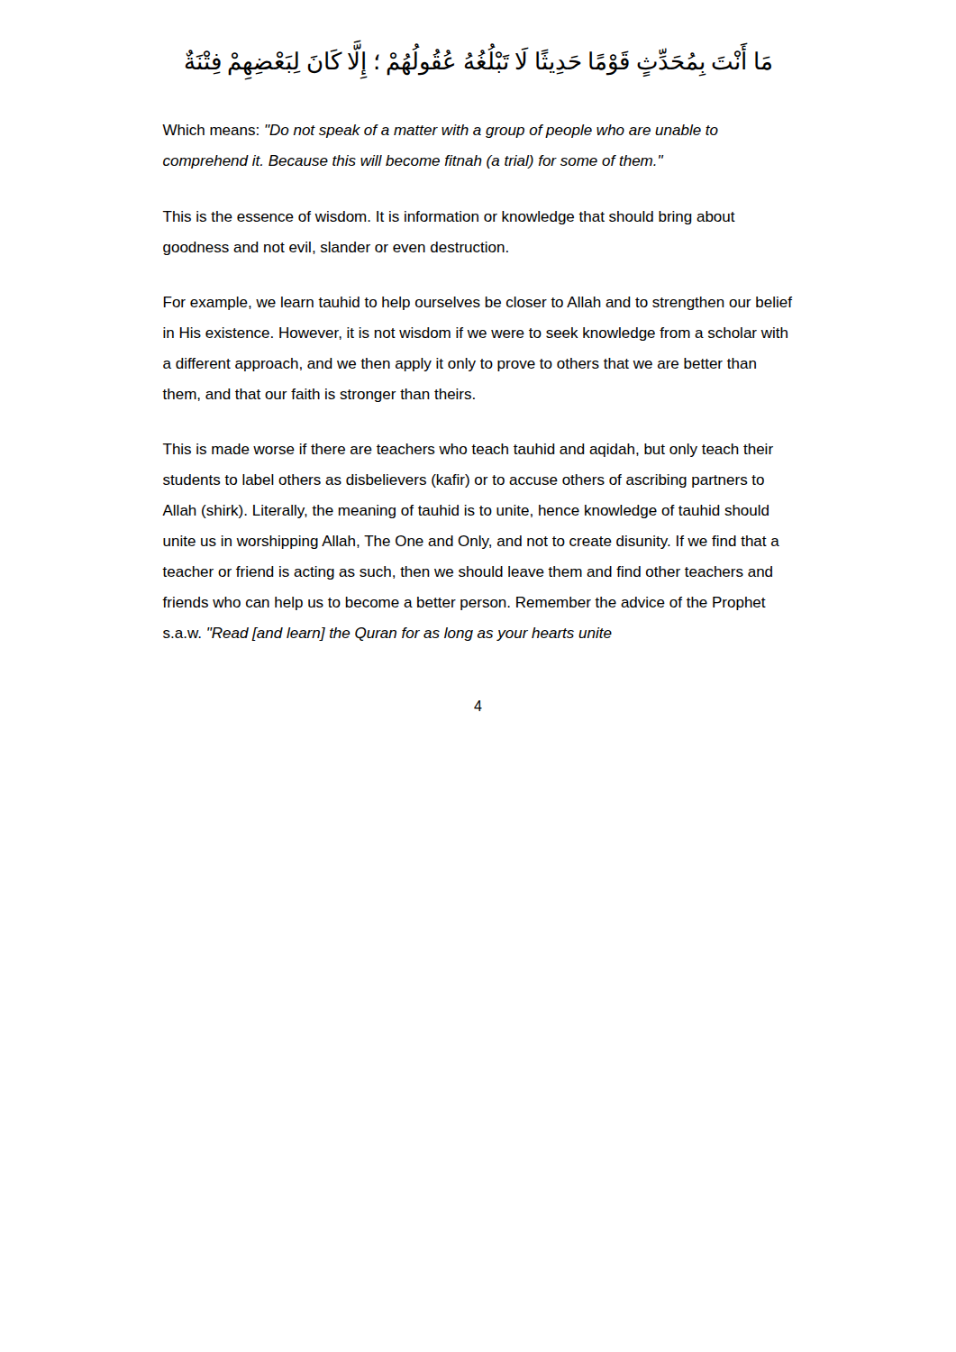مَا أَنْتَ بِمُحَدِّثٍ قَوْمًا حَدِيثًا لَا تَبْلُغُهُ عُقُولُهُمْ ؛ إِلَّا كَانَ لِبَعْضِهِمْ فِتْنَةٌ
Which means: "Do not speak of a matter with a group of people who are unable to comprehend it. Because this will become fitnah (a trial) for some of them."
This is the essence of wisdom. It is information or knowledge that should bring about goodness and not evil, slander or even destruction.
For example, we learn tauhid to help ourselves be closer to Allah and to strengthen our belief in His existence. However, it is not wisdom if we were to seek knowledge from a scholar with a different approach, and we then apply it only to prove to others that we are better than them, and that our faith is stronger than theirs.
This is made worse if there are teachers who teach tauhid and aqidah, but only teach their students to label others as disbelievers (kafir) or to accuse others of ascribing partners to Allah (shirk). Literally, the meaning of tauhid is to unite, hence knowledge of tauhid should unite us in worshipping Allah, The One and Only, and not to create disunity. If we find that a teacher or friend is acting as such, then we should leave them and find other teachers and friends who can help us to become a better person. Remember the advice of the Prophet s.a.w. "Read [and learn] the Quran for as long as your hearts unite
4